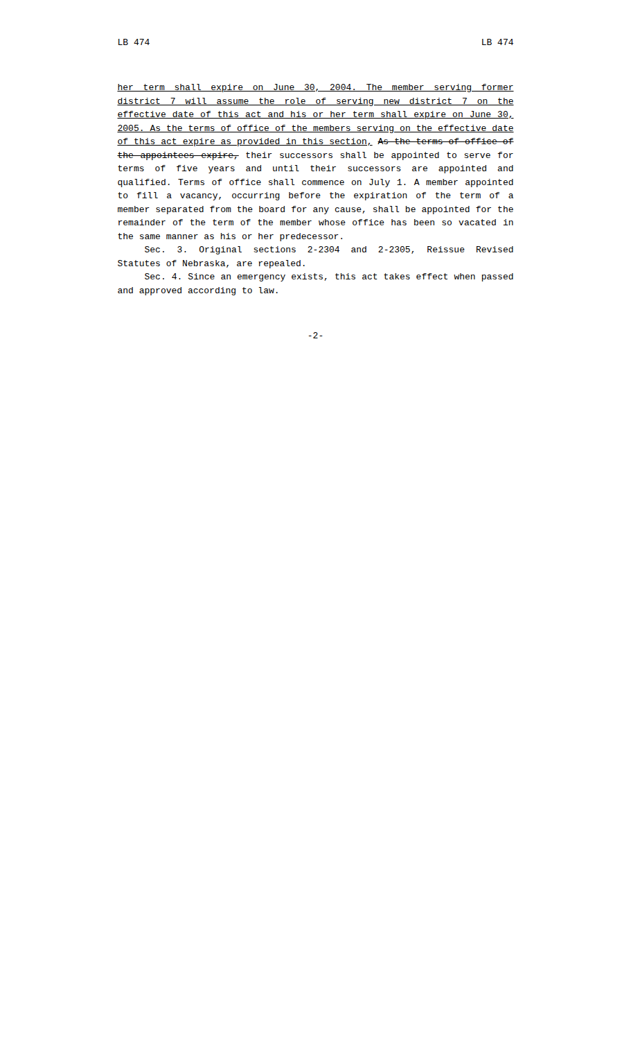LB 474 LB 474
her term shall expire on June 30, 2004. The member serving former district 7 will assume the role of serving new district 7 on the effective date of this act and his or her term shall expire on June 30, 2005. As the terms of office of the members serving on the effective date of this act expire as provided in this section, As the terms of office of the appointees expire, their successors shall be appointed to serve for terms of five years and until their successors are appointed and qualified. Terms of office shall commence on July 1. A member appointed to fill a vacancy, occurring before the expiration of the term of a member separated from the board for any cause, shall be appointed for the remainder of the term of the member whose office has been so vacated in the same manner as his or her predecessor.
Sec. 3. Original sections 2-2304 and 2-2305, Reissue Revised Statutes of Nebraska, are repealed.
Sec. 4. Since an emergency exists, this act takes effect when passed and approved according to law.
-2-